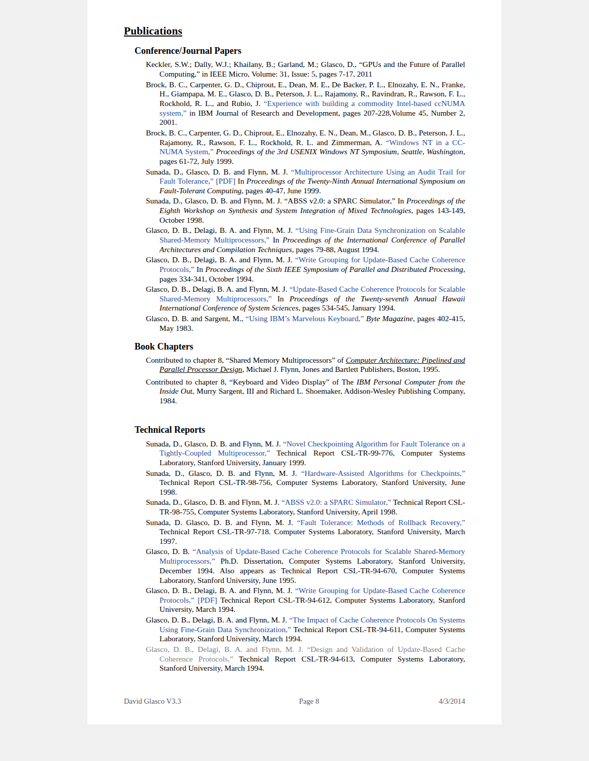Publications
Conference/Journal Papers
Keckler, S.W.; Dally, W.J.; Khailany, B.; Garland, M.; Glasco, D., “GPUs and the Future of Parallel Computing,” in IEEE Micro, Volume: 31, Issue: 5, pages 7-17, 2011
Brock, B. C., Carpenter, G. D., Chiprout, E., Dean, M. E., De Backer, P. L., Elnozahy, E. N., Franke, H., Giampapa, M. E., Glasco, D. B., Peterson, J. L., Rajamony, R., Ravindran, R., Rawson, F. L., Rockhold, R. L., and Rubio, J. “Experience with building a commodity Intel-based ccNUMA system,” in IBM Journal of Research and Development, pages 207-228,Volume 45, Number 2, 2001.
Brock, B. C., Carpenter, G. D., Chiprout, E., Elnozahy, E. N., Dean, M., Glasco, D. B., Peterson, J. L., Rajamony, R., Rawson, F. L., Rockhold, R. L. and Zimmerman, A. “Windows NT in a CC-NUMA System,” Proceedings of the 3rd USENIX Windows NT Symposium, Seattle, Washington, pages 61-72, July 1999.
Sunada, D., Glasco, D. B. and Flynn, M. J. “Multiprocessor Architecture Using an Audit Trail for Fault Tolerance,” [PDF] In Proceedings of the Twenty-Ninth Annual International Symposium on Fault-Tolerant Computing, pages 40-47, June 1999.
Sunada, D., Glasco, D. B. and Flynn, M. J. “ABSS v2.0: a SPARC Simulator,” In Proceedings of the Eighth Workshop on Synthesis and System Integration of Mixed Technologies, pages 143-149, October 1998.
Glasco, D. B., Delagi, B. A. and Flynn, M. J. “Using Fine-Grain Data Synchronization on Scalable Shared-Memory Multiprocessors,” In Proceedings of the International Conference of Parallel Architectures and Compilation Techniques, pages 79-88, August 1994.
Glasco, D. B., Delagi, B. A. and Flynn, M. J. “Write Grouping for Update-Based Cache Coherence Protocols,” In Proceedings of the Sixth IEEE Symposium of Parallel and Distributed Processing, pages 334-341, October 1994.
Glasco, D. B., Delagi, B. A. and Flynn, M. J. “Update-Based Cache Coherence Protocols for Scalable Shared-Memory Multiprocessors,” In Proceedings of the Twenty-seventh Annual Hawaii International Conference of System Sciences, pages 534-545, January 1994.
Glasco, D. B. and Sargent, M., “Using IBM’s Marvelous Keyboard,” Byte Magazine, pages 402-415, May 1983.
Book Chapters
Contributed to chapter 8, “Shared Memory Multiprocessors” of Computer Architecture: Pipelined and Parallel Processor Design, Michael J. Flynn, Jones and Bartlett Publishers, Boston, 1995.
Contributed to chapter 8, “Keyboard and Video Display” of The IBM Personal Computer from the Inside Out, Murry Sargent, III and Richard L. Shoemaker, Addison-Wesley Publishing Company, 1984.
Technical Reports
Sunada, D., Glasco, D. B. and Flynn, M. J. “Novel Checkpointing Algorithm for Fault Tolerance on a Tightly-Coupled Multiprocessor,” Technical Report CSL-TR-99-776, Computer Systems Laboratory, Stanford University, January 1999.
Sunada, D., Glasco, D. B. and Flynn, M. J. “Hardware-Assisted Algorithms for Checkpoints,” Technical Report CSL-TR-98-756, Computer Systems Laboratory, Stanford University, June 1998.
Sunada, D., Glasco, D. B. and Flynn, M. J. “ABSS v2.0: a SPARC Simulator,” Technical Report CSL-TR-98-755, Computer Systems Laboratory, Stanford University, April 1998.
Sunada, D. Glasco, D. B. and Flynn, M. J. “Fault Tolerance: Methods of Rollback Recovery,” Technical Report CSL-TR-97-718. Computer Systems Laboratory, Stanford University, March 1997.
Glasco, D. B. “Analysis of Update-Based Cache Coherence Protocols for Scalable Shared-Memory Multiprocessors,” Ph.D. Dissertation, Computer Systems Laboratory, Stanford University, December 1994. Also appears as Technical Report CSL-TR-94-670, Computer Systems Laboratory, Stanford University, June 1995.
Glasco, D. B., Delagi, B. A. and Flynn, M. J. “Write Grouping for Update-Based Cache Coherence Protocols,” [PDF] Technical Report CSL-TR-94-612, Computer Systems Laboratory, Stanford University, March 1994.
Glasco, D. B., Delagi, B. A. and Flynn, M. J. “The Impact of Cache Coherence Protocols On Systems Using Fine-Grain Data Synchronization,” Technical Report CSL-TR-94-611, Computer Systems Laboratory, Stanford University, March 1994.
Glasco, D. B., Delagi, B. A. and Flynn, M. J. “Design and Validation of Update-Based Cache Coherence Protocols,” Technical Report CSL-TR-94-613, Computer Systems Laboratory, Stanford University, March 1994.
David Glasco V3.3 Page 8 4/3/2014